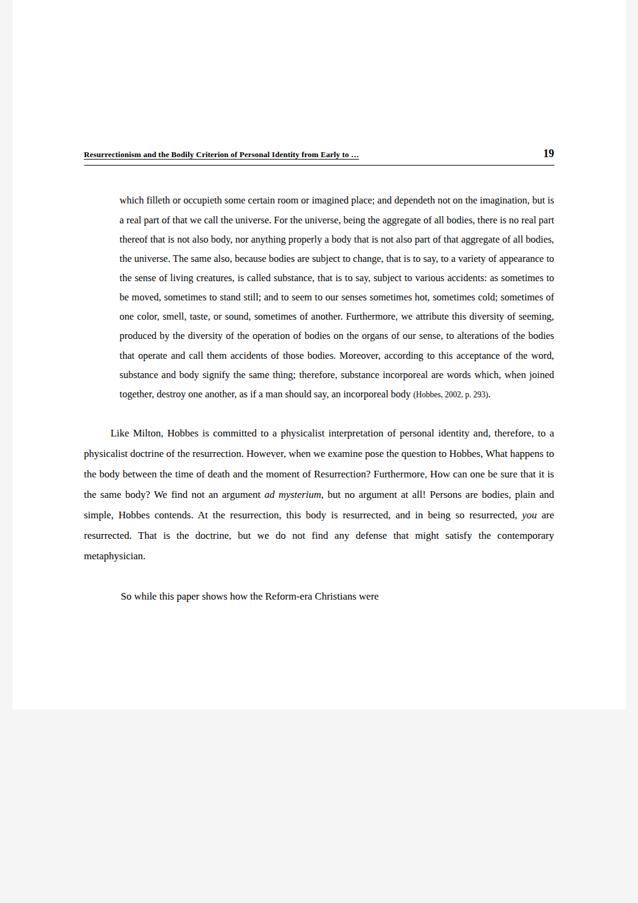Resurrectionism and the Bodily Criterion of Personal Identity from Early to … 19
which filleth or occupieth some certain room or imagined place; and dependeth not on the imagination, but is a real part of that we call the universe. For the universe, being the aggregate of all bodies, there is no real part thereof that is not also body, nor anything properly a body that is not also part of that aggregate of all bodies, the universe. The same also, because bodies are subject to change, that is to say, to a variety of appearance to the sense of living creatures, is called substance, that is to say, subject to various accidents: as sometimes to be moved, sometimes to stand still; and to seem to our senses sometimes hot, sometimes cold; sometimes of one color, smell, taste, or sound, sometimes of another. Furthermore, we attribute this diversity of seeming, produced by the diversity of the operation of bodies on the organs of our sense, to alterations of the bodies that operate and call them accidents of those bodies. Moreover, according to this acceptance of the word, substance and body signify the same thing; therefore, substance incorporeal are words which, when joined together, destroy one another, as if a man should say, an incorporeal body (Hobbes, 2002, p. 293).
Like Milton, Hobbes is committed to a physicalist interpretation of personal identity and, therefore, to a physicalist doctrine of the resurrection. However, when we examine pose the question to Hobbes, What happens to the body between the time of death and the moment of Resurrection? Furthermore, How can one be sure that it is the same body? We find not an argument ad mysterium, but no argument at all! Persons are bodies, plain and simple, Hobbes contends. At the resurrection, this body is resurrected, and in being so resurrected, you are resurrected. That is the doctrine, but we do not find any defense that might satisfy the contemporary metaphysician.
So while this paper shows how the Reform-era Christians were